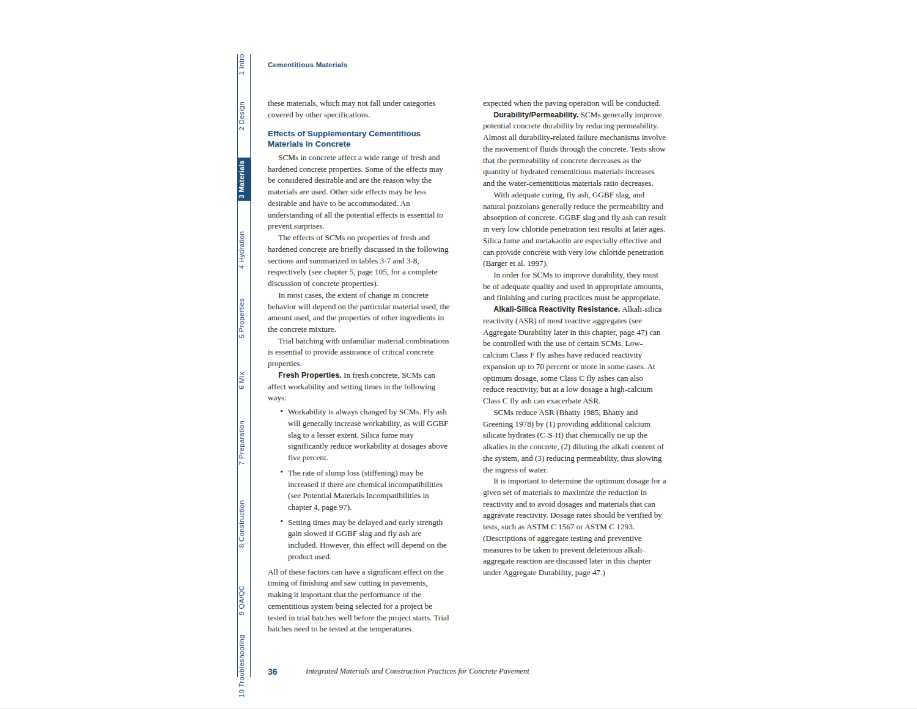1 Intro
2 Design
3 Materials
4 Hydration
5 Properties
6 Mix
7 Preparation
8 Construction
9 QA/QC
10 Troubleshooting
Cementitious Materials
these materials, which may not fall under categories covered by other specifications.
Effects of Supplementary Cementitious
Materials in Concrete
SCMs in concrete affect a wide range of fresh and hardened concrete properties. Some of the effects may be considered desirable and are the reason why the materials are used. Other side effects may be less desirable and have to be accommodated. An understanding of all the potential effects is essential to prevent surprises.
The effects of SCMs on properties of fresh and hardened concrete are briefly discussed in the following sections and summarized in tables 3-7 and 3-8, respectively (see chapter 5, page 105, for a complete discussion of concrete properties).
In most cases, the extent of change in concrete behavior will depend on the particular material used, the amount used, and the properties of other ingredients in the concrete mixture.
Trial batching with unfamiliar material combinations is essential to provide assurance of critical concrete properties.
Fresh Properties. In fresh concrete, SCMs can affect workability and setting times in the following ways:
Workability is always changed by SCMs. Fly ash will generally increase workability, as will GGBF slag to a lesser extent. Silica fume may significantly reduce workability at dosages above five percent.
The rate of slump loss (stiffening) may be increased if there are chemical incompatibilities (see Potential Materials Incompatibilities in chapter 4, page 97).
Setting times may be delayed and early strength gain slowed if GGBF slag and fly ash are included. However, this effect will depend on the product used.
All of these factors can have a significant effect on the timing of finishing and saw cutting in pavements, making it important that the performance of the cementitious system being selected for a project be tested in trial batches well before the project starts. Trial batches need to be tested at the temperatures
expected when the paving operation will be conducted.
Durability/Permeability. SCMs generally improve potential concrete durability by reducing permeability. Almost all durability-related failure mechanisms involve the movement of fluids through the concrete. Tests show that the permeability of concrete decreases as the quantity of hydrated cementitious materials increases and the water-cementitious materials ratio decreases.
With adequate curing, fly ash, GGBF slag, and natural pozzolans generally reduce the permeability and absorption of concrete. GGBF slag and fly ash can result in very low chloride penetration test results at later ages. Silica fume and metakaolin are especially effective and can provide concrete with very low chloride penetration (Barger et al. 1997).
In order for SCMs to improve durability, they must be of adequate quality and used in appropriate amounts, and finishing and curing practices must be appropriate.
Alkali-Silica Reactivity Resistance. Alkali-silica reactivity (ASR) of most reactive aggregates (see Aggregate Durability later in this chapter, page 47) can be controlled with the use of certain SCMs. Low-calcium Class F fly ashes have reduced reactivity expansion up to 70 percent or more in some cases. At optimum dosage, some Class C fly ashes can also reduce reactivity, but at a low dosage a high-calcium Class C fly ash can exacerbate ASR.
SCMs reduce ASR (Bhatty 1985, Bhatty and Greening 1978) by (1) providing additional calcium silicate hydrates (C-S-H) that chemically tie up the alkalies in the concrete, (2) diluting the alkali content of the system, and (3) reducing permeability, thus slowing the ingress of water.
It is important to determine the optimum dosage for a given set of materials to maximize the reduction in reactivity and to avoid dosages and materials that can aggravate reactivity. Dosage rates should be verified by tests, such as ASTM C 1567 or ASTM C 1293. (Descriptions of aggregate testing and preventive measures to be taken to prevent deleterious alkali-aggregate reaction are discussed later in this chapter under Aggregate Durability, page 47.)
36
Integrated Materials and Construction Practices for Concrete Pavement